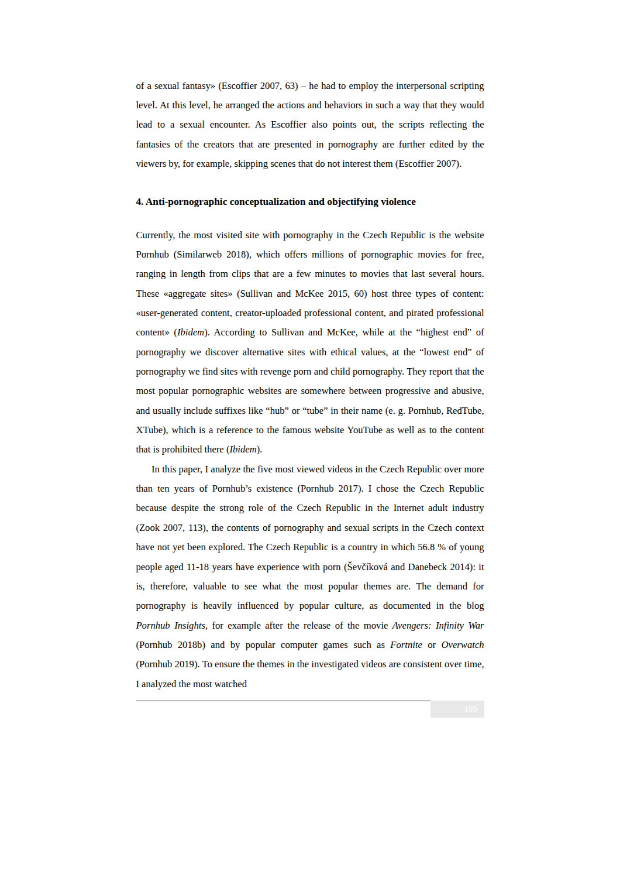of a sexual fantasy» (Escoffier 2007, 63) – he had to employ the interpersonal scripting level. At this level, he arranged the actions and behaviors in such a way that they would lead to a sexual encounter. As Escoffier also points out, the scripts reflecting the fantasies of the creators that are presented in pornography are further edited by the viewers by, for example, skipping scenes that do not interest them (Escoffier 2007).
4. Anti-pornographic conceptualization and objectifying violence
Currently, the most visited site with pornography in the Czech Republic is the website Pornhub (Similarweb 2018), which offers millions of pornographic movies for free, ranging in length from clips that are a few minutes to movies that last several hours. These «aggregate sites» (Sullivan and McKee 2015, 60) host three types of content: «user-generated content, creator-uploaded professional content, and pirated professional content» (Ibidem). According to Sullivan and McKee, while at the “highest end” of pornography we discover alternative sites with ethical values, at the “lowest end” of pornography we find sites with revenge porn and child pornography. They report that the most popular pornographic websites are somewhere between progressive and abusive, and usually include suffixes like “hub” or “tube” in their name (e. g. Pornhub, RedTube, XTube), which is a reference to the famous website YouTube as well as to the content that is prohibited there (Ibidem).
In this paper, I analyze the five most viewed videos in the Czech Republic over more than ten years of Pornhub’s existence (Pornhub 2017). I chose the Czech Republic because despite the strong role of the Czech Republic in the Internet adult industry (Zook 2007, 113), the contents of pornography and sexual scripts in the Czech context have not yet been explored. The Czech Republic is a country in which 56.8 % of young people aged 11-18 years have experience with porn (Ševčíková and Danebeck 2014): it is, therefore, valuable to see what the most popular themes are. The demand for pornography is heavily influenced by popular culture, as documented in the blog Pornhub Insights, for example after the release of the movie Avengers: Infinity War (Pornhub 2018b) and by popular computer games such as Fortnite or Overwatch (Pornhub 2019). To ensure the themes in the investigated videos are consistent over time, I analyzed the most watched
109